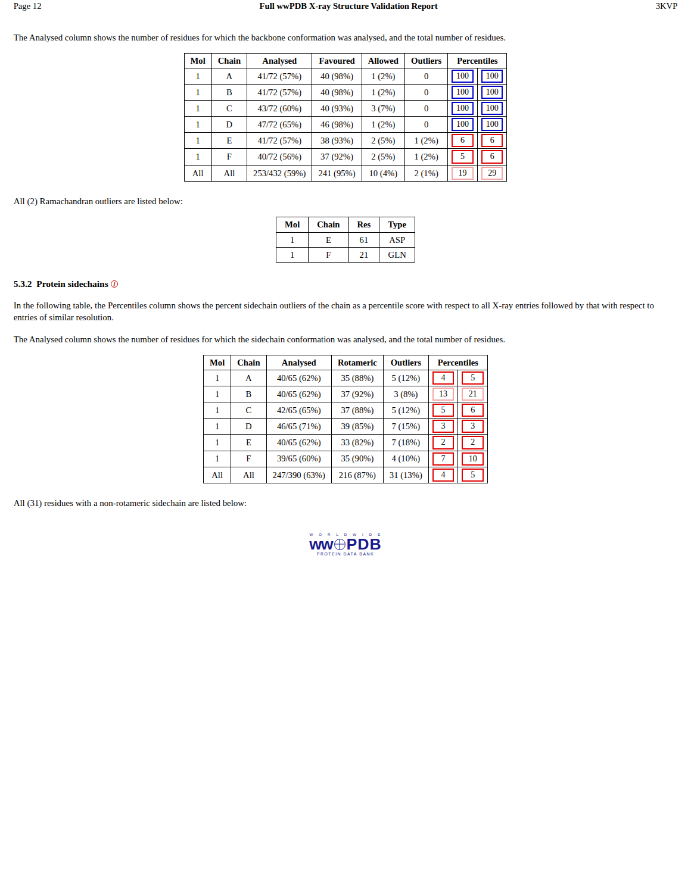Page 12
Full wwPDB X-ray Structure Validation Report
3KVP
The Analysed column shows the number of residues for which the backbone conformation was analysed, and the total number of residues.
| Mol | Chain | Analysed | Favoured | Allowed | Outliers | Percentiles |
| --- | --- | --- | --- | --- | --- | --- |
| 1 | A | 41/72 (57%) | 40 (98%) | 1 (2%) | 0 | 100 | 100 |
| 1 | B | 41/72 (57%) | 40 (98%) | 1 (2%) | 0 | 100 | 100 |
| 1 | C | 43/72 (60%) | 40 (93%) | 3 (7%) | 0 | 100 | 100 |
| 1 | D | 47/72 (65%) | 46 (98%) | 1 (2%) | 0 | 100 | 100 |
| 1 | E | 41/72 (57%) | 38 (93%) | 2 (5%) | 1 (2%) | 6 | 6 |
| 1 | F | 40/72 (56%) | 37 (92%) | 2 (5%) | 1 (2%) | 5 | 6 |
| All | All | 253/432 (59%) | 241 (95%) | 10 (4%) | 2 (1%) | 19 | 29 |
All (2) Ramachandran outliers are listed below:
| Mol | Chain | Res | Type |
| --- | --- | --- | --- |
| 1 | E | 61 | ASP |
| 1 | F | 21 | GLN |
5.3.2 Protein sidechains i
In the following table, the Percentiles column shows the percent sidechain outliers of the chain as a percentile score with respect to all X-ray entries followed by that with respect to entries of similar resolution.
The Analysed column shows the number of residues for which the sidechain conformation was analysed, and the total number of residues.
| Mol | Chain | Analysed | Rotameric | Outliers | Percentiles |
| --- | --- | --- | --- | --- | --- |
| 1 | A | 40/65 (62%) | 35 (88%) | 5 (12%) | 4 | 5 |
| 1 | B | 40/65 (62%) | 37 (92%) | 3 (8%) | 13 | 21 |
| 1 | C | 42/65 (65%) | 37 (88%) | 5 (12%) | 5 | 6 |
| 1 | D | 46/65 (71%) | 39 (85%) | 7 (15%) | 3 | 3 |
| 1 | E | 40/65 (62%) | 33 (82%) | 7 (18%) | 2 | 2 |
| 1 | F | 39/65 (60%) | 35 (90%) | 4 (10%) | 7 | 10 |
| All | All | 247/390 (63%) | 216 (87%) | 31 (13%) | 4 | 5 |
All (31) residues with a non-rotameric sidechain are listed below:
W O R L D W I D E
ww PDB
PROTEIN DATA BANK